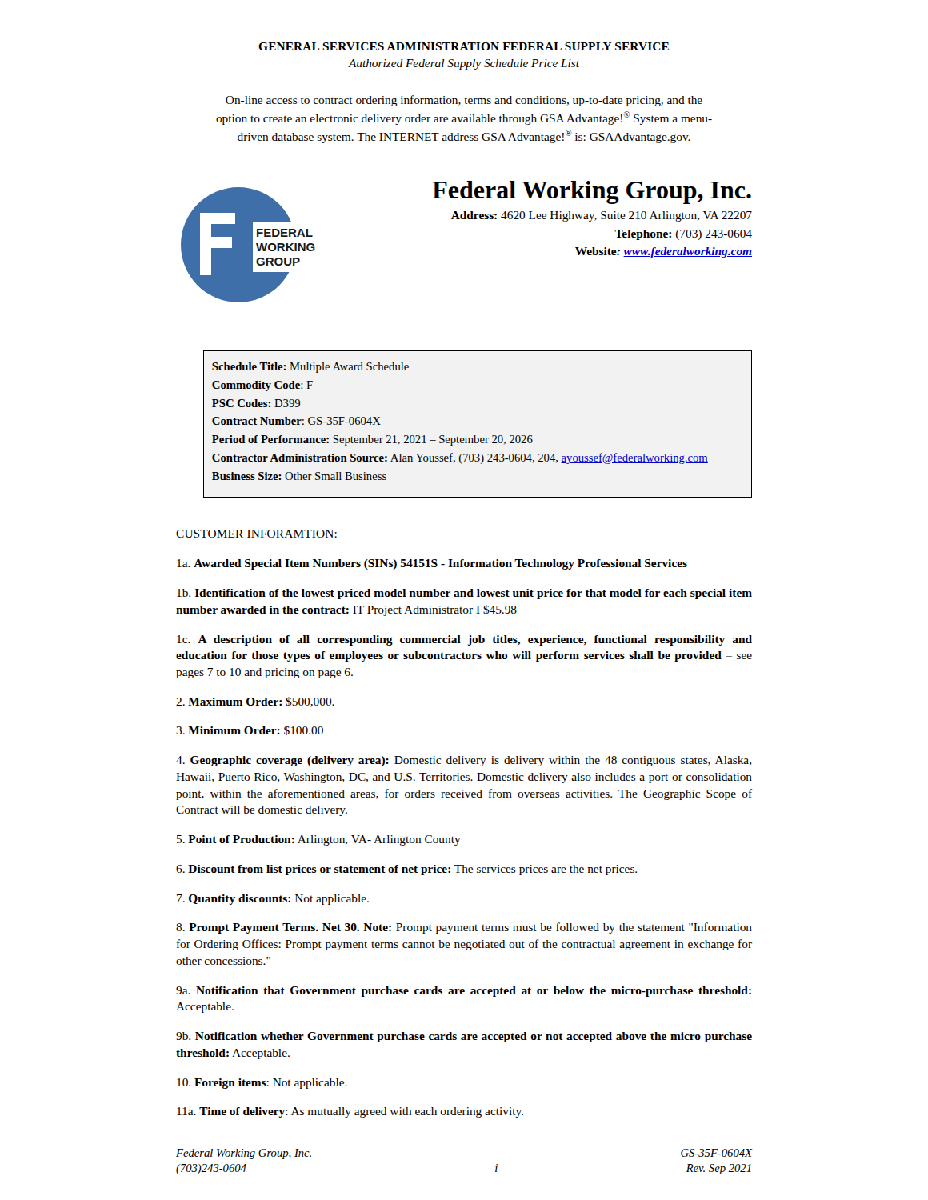General Services Administration Federal Supply Service
Authorized Federal Supply Schedule Price List
On-line access to contract ordering information, terms and conditions, up-to-date pricing, and the option to create an electronic delivery order are available through GSA Advantage!® System a menu-driven database system. The INTERNET address GSA Advantage!® is: GSAAdvantage.gov.
FEDERAL WORKING GROUP
Federal Working Group, Inc.
Address: 4620 Lee Highway, Suite 210 Arlington, VA 22207
Telephone: (703) 243-0604
Website: www.federalworking.com
Schedule Title: Multiple Award Schedule
Commodity Code: F
PSC Codes: D399
Contract Number: GS-35F-0604X
Period of Performance: September 21, 2021 – September 20, 2026
Contractor Administration Source: Alan Youssef, (703) 243-0604, 204, ayoussef@federalworking.com
Business Size: Other Small Business
Customer Inforamtion:
1a. Awarded Special Item Numbers (SINs) 54151S - Information Technology Professional Services
1b. Identification of the lowest priced model number and lowest unit price for that model for each special item number awarded in the contract: IT Project Administrator I $45.98
1c. A description of all corresponding commercial job titles, experience, functional responsibility and education for those types of employees or subcontractors who will perform services shall be provided – see pages 7 to 10 and pricing on page 6.
2. Maximum Order: $500,000.
3. Minimum Order: $100.00
4. Geographic coverage (delivery area): Domestic delivery is delivery within the 48 contiguous states, Alaska, Hawaii, Puerto Rico, Washington, DC, and U.S. Territories. Domestic delivery also includes a port or consolidation point, within the aforementioned areas, for orders received from overseas activities. The Geographic Scope of Contract will be domestic delivery.
5. Point of Production: Arlington, VA- Arlington County
6. Discount from list prices or statement of net price: The services prices are the net prices.
7. Quantity discounts: Not applicable.
8. Prompt Payment Terms. Net 30. Note: Prompt payment terms must be followed by the statement "Information for Ordering Offices: Prompt payment terms cannot be negotiated out of the contractual agreement in exchange for other concessions."
9a. Notification that Government purchase cards are accepted at or below the micro-purchase threshold: Acceptable.
9b. Notification whether Government purchase cards are accepted or not accepted above the micro purchase threshold: Acceptable.
10. Foreign items: Not applicable.
11a. Time of delivery: As mutually agreed with each ordering activity.
Federal Working Group, Inc.
(703)243-0604
i
GS-35F-0604X
Rev. Sep 2021